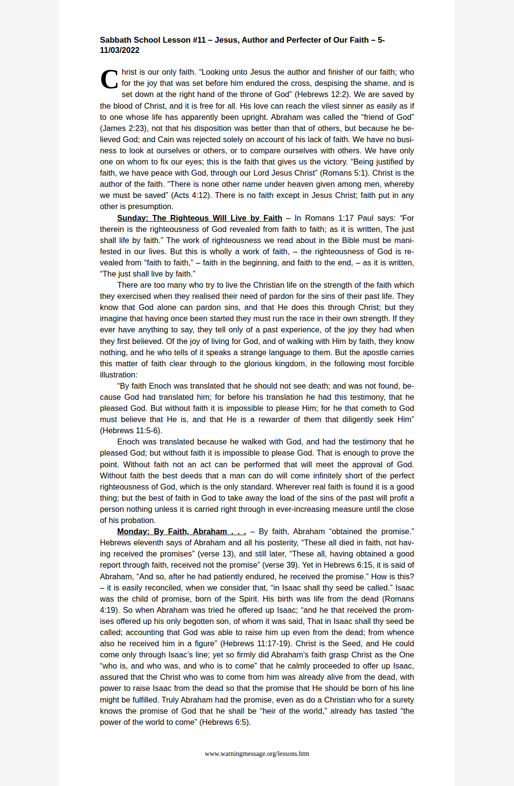Sabbath School Lesson #11 – Jesus, Author and Perfecter of Our Faith – 5-11/03/2022
Christ is our only faith. “Looking unto Jesus the author and finisher of our faith; who for the joy that was set before him endured the cross, despising the shame, and is set down at the right hand of the throne of God” (Hebrews 12:2). We are saved by the blood of Christ, and it is free for all. His love can reach the vilest sinner as easily as if to one whose life has apparently been upright. Abraham was called the “friend of God” (James 2:23), not that his disposition was better than that of others, but because he believed God; and Cain was rejected solely on account of his lack of faith. We have no business to look at ourselves or others, or to compare ourselves with others. We have only one on whom to fix our eyes; this is the faith that gives us the victory. “Being justified by faith, we have peace with God, through our Lord Jesus Christ” (Romans 5:1). Christ is the author of the faith. “There is none other name under heaven given among men, whereby we must be saved” (Acts 4:12). There is no faith except in Jesus Christ; faith put in any other is presumption.
Sunday: The Righteous Will Live by Faith – In Romans 1:17 Paul says: “For therein is the righteousness of God revealed from faith to faith; as it is written, The just shall life by faith.” The work of righteousness we read about in the Bible must be manifested in our lives. But this is wholly a work of faith, – the righteousness of God is revealed from “faith to faith,” – faith in the beginning, and faith to the end, – as it is written, “The just shall live by faith.”
There are too many who try to live the Christian life on the strength of the faith which they exercised when they realised their need of pardon for the sins of their past life. They know that God alone can pardon sins, and that He does this through Christ; but they imagine that having once been started they must run the race in their own strength. If they ever have anything to say, they tell only of a past experience, of the joy they had when they first believed. Of the joy of living for God, and of walking with Him by faith, they know nothing, and he who tells of it speaks a strange language to them. But the apostle carries this matter of faith clear through to the glorious kingdom, in the following most forcible illustration:
“By faith Enoch was translated that he should not see death; and was not found, because God had translated him; for before his translation he had this testimony, that he pleased God. But without faith it is impossible to please Him; for he that cometh to God must believe that He is, and that He is a rewarder of them that diligently seek Him” (Hebrews 11:5-6).
Enoch was translated because he walked with God, and had the testimony that he pleased God; but without faith it is impossible to please God. That is enough to prove the point. Without faith not an act can be performed that will meet the approval of God. Without faith the best deeds that a man can do will come infinitely short of the perfect righteousness of God, which is the only standard. Wherever real faith is found it is a good thing; but the best of faith in God to take away the load of the sins of the past will profit a person nothing unless it is carried right through in ever-increasing measure until the close of his probation.
Monday: By Faith, Abraham . . . – By faith, Abraham “obtained the promise.” Hebrews eleventh says of Abraham and all his posterity, “These all died in faith, not having received the promises” (verse 13), and still later, “These all, having obtained a good report through faith, received not the promise” (verse 39). Yet in Hebrews 6:15, it is said of Abraham, “And so, after he had patiently endured, he received the promise.” How is this? – it is easily reconciled, when we consider that, “in Isaac shall thy seed be called.” Isaac was the child of promise, born of the Spirit. His birth was life from the dead (Romans 4:19). So when Abraham was tried he offered up Isaac; “and he that received the promises offered up his only begotten son, of whom it was said, That in Isaac shall thy seed be called; accounting that God was able to raise him up even from the dead; from whence also he received him in a figure” (Hebrews 11:17-19). Christ is the Seed, and He could come only through Isaac’s line; yet so firmly did Abraham’s faith grasp Christ as the One “who is, and who was, and who is to come” that he calmly proceeded to offer up Isaac, assured that the Christ who was to come from him was already alive from the dead, with power to raise Isaac from the dead so that the promise that He should be born of his line might be fulfilled. Truly Abraham had the promise, even as do a Christian who for a surety knows the promise of God that he shall be “heir of the world,” already has tasted “the power of the world to come” (Hebrews 6:5).
www.warningmessage.org/lessons.htm